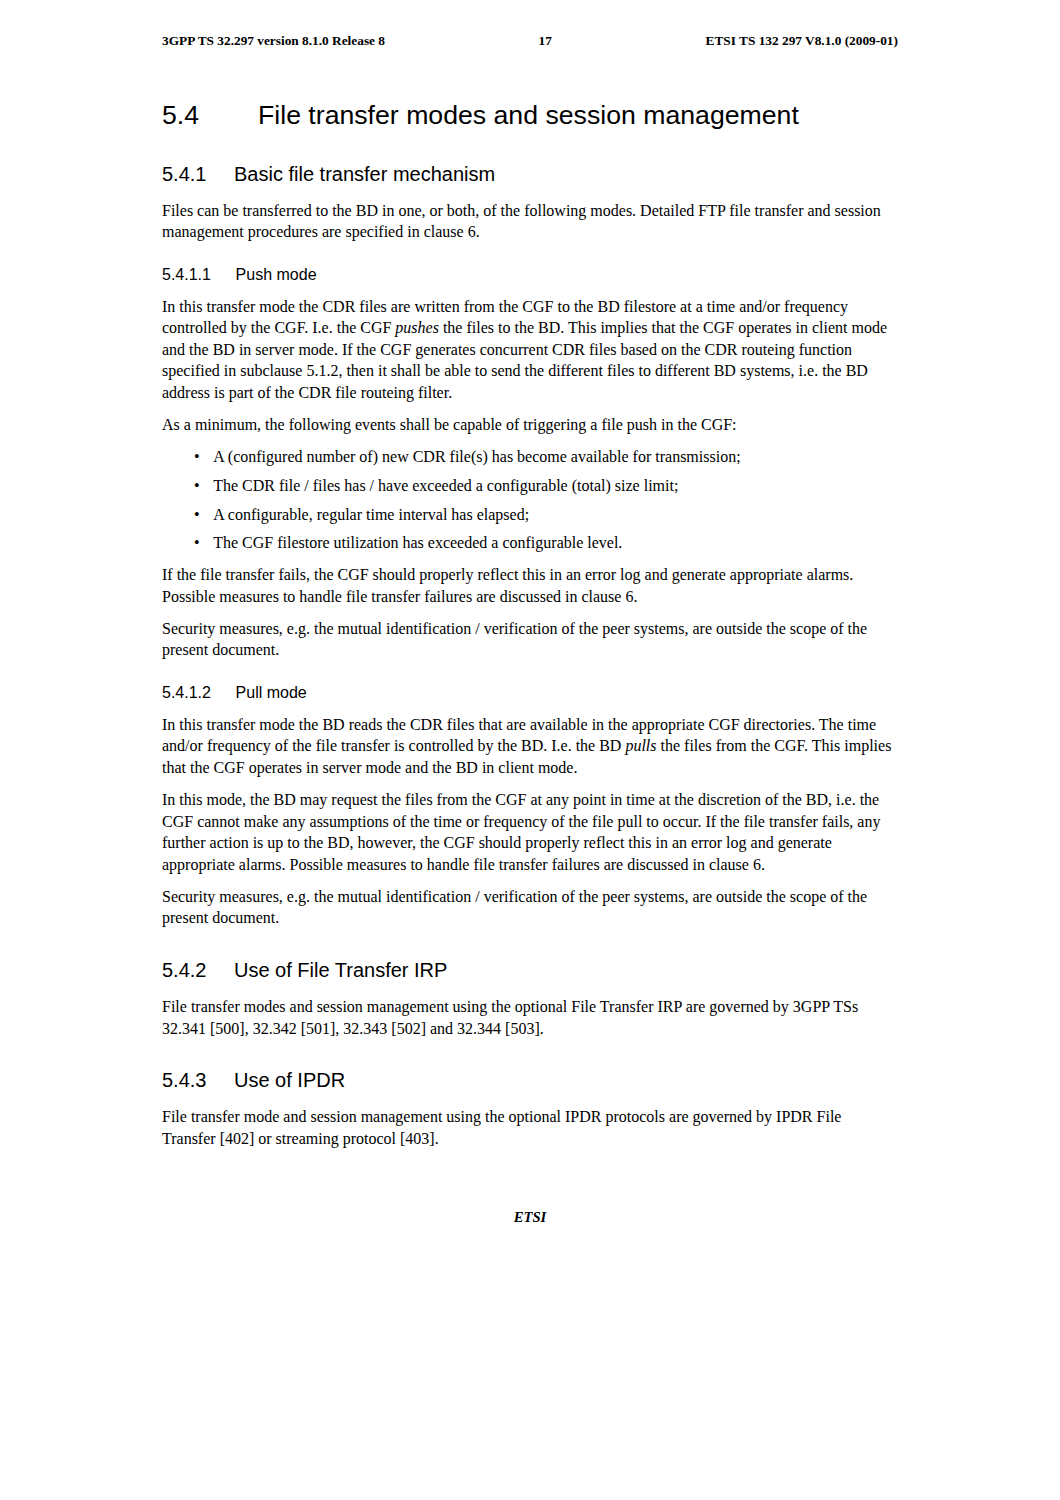3GPP TS 32.297 version 8.1.0 Release 8 17 ETSI TS 132 297 V8.1.0 (2009-01)
5.4 File transfer modes and session management
5.4.1 Basic file transfer mechanism
Files can be transferred to the BD in one, or both, of the following modes. Detailed FTP file transfer and session management procedures are specified in clause 6.
5.4.1.1 Push mode
In this transfer mode the CDR files are written from the CGF to the BD filestore at a time and/or frequency controlled by the CGF. I.e. the CGF pushes the files to the BD. This implies that the CGF operates in client mode and the BD in server mode. If the CGF generates concurrent CDR files based on the CDR routeing function specified in subclause 5.1.2, then it shall be able to send the different files to different BD systems, i.e. the BD address is part of the CDR file routeing filter.
As a minimum, the following events shall be capable of triggering a file push in the CGF:
A (configured number of) new CDR file(s) has become available for transmission;
The CDR file / files has / have exceeded a configurable (total) size limit;
A configurable, regular time interval has elapsed;
The CGF filestore utilization has exceeded a configurable level.
If the file transfer fails, the CGF should properly reflect this in an error log and generate appropriate alarms. Possible measures to handle file transfer failures are discussed in clause 6.
Security measures, e.g. the mutual identification / verification of the peer systems, are outside the scope of the present document.
5.4.1.2 Pull mode
In this transfer mode the BD reads the CDR files that are available in the appropriate CGF directories. The time and/or frequency of the file transfer is controlled by the BD. I.e. the BD pulls the files from the CGF. This implies that the CGF operates in server mode and the BD in client mode.
In this mode, the BD may request the files from the CGF at any point in time at the discretion of the BD, i.e. the CGF cannot make any assumptions of the time or frequency of the file pull to occur. If the file transfer fails, any further action is up to the BD, however, the CGF should properly reflect this in an error log and generate appropriate alarms. Possible measures to handle file transfer failures are discussed in clause 6.
Security measures, e.g. the mutual identification / verification of the peer systems, are outside the scope of the present document.
5.4.2 Use of File Transfer IRP
File transfer modes and session management using the optional File Transfer IRP are governed by 3GPP TSs 32.341 [500], 32.342 [501], 32.343 [502] and 32.344 [503].
5.4.3 Use of IPDR
File transfer mode and session management using the optional IPDR protocols are governed by IPDR File Transfer [402] or streaming protocol [403].
ETSI